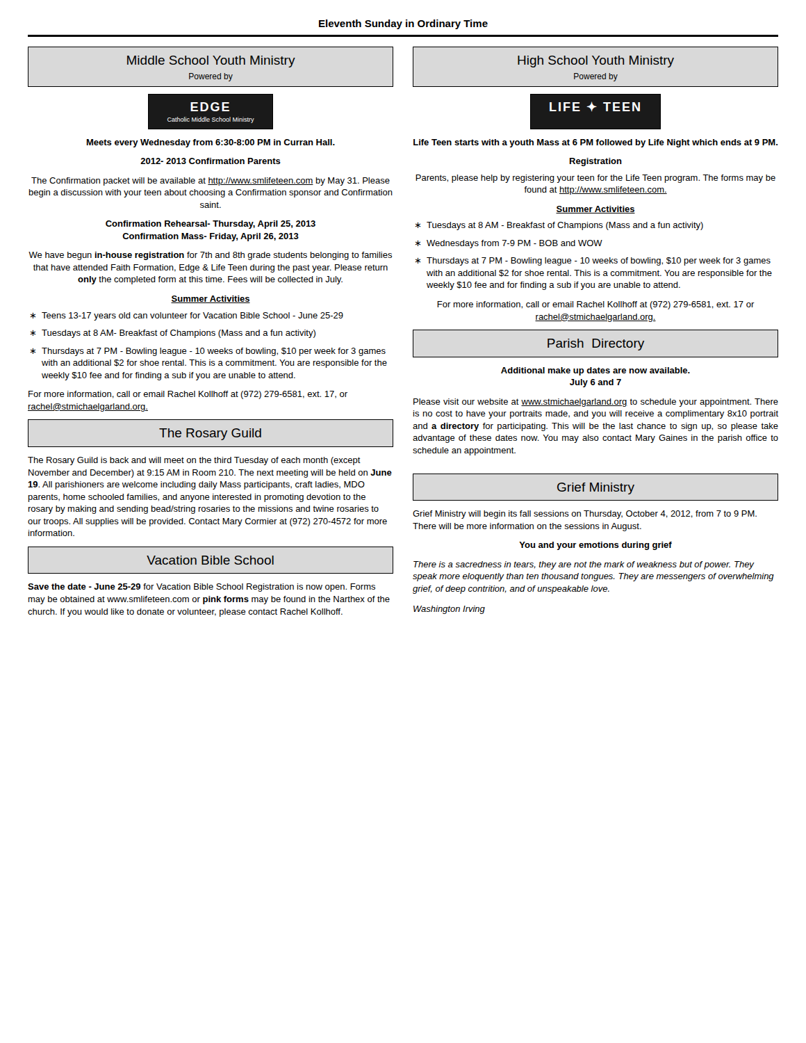Eleventh Sunday in Ordinary Time
Middle School Youth Ministry
Powered by
EDGECatholic Middle School Ministry
Meets every Wednesday from 6:30-8:00 PM in Curran Hall.
2012- 2013 Confirmation Parents
The Confirmation packet will be available at http://www.smlifeteen.com by May 31. Please begin a discussion with your teen about choosing a Confirmation sponsor and Confirmation saint.
Confirmation Rehearsal- Thursday, April 25, 2013
Confirmation Mass- Friday, April 26, 2013
We have begun in-house registration for 7th and 8th grade students belonging to families that have attended Faith Formation, Edge & Life Teen during the past year. Please return only the completed form at this time. Fees will be collected in July.
Summer Activities
Teens 13-17 years old can volunteer for Vacation Bible School - June 25-29
Tuesdays at 8 AM- Breakfast of Champions (Mass and a fun activity)
Thursdays at 7 PM - Bowling league - 10 weeks of bowling, $10 per week for 3 games with an additional $2 for shoe rental. This is a commitment. You are responsible for the weekly $10 fee and for finding a sub if you are unable to attend.
For more information, call or email Rachel Kollhoff at (972) 279-6581, ext. 17, or rachel@stmichaelgarland.org.
The Rosary Guild
The Rosary Guild is back and will meet on the third Tuesday of each month (except November and December) at 9:15 AM in Room 210. The next meeting will be held on June 19. All parishioners are welcome including daily Mass participants, craft ladies, MDO parents, home schooled families, and anyone interested in promoting devotion to the rosary by making and sending bead/string rosaries to the missions and twine rosaries to our troops. All supplies will be provided. Contact Mary Cormier at (972) 270-4572 for more information.
Vacation Bible School
Save the date - June 25-29 for Vacation Bible School Registration is now open. Forms may be obtained at www.smlifeteen.com or pink forms may be found in the Narthex of the church. If you would like to donate or volunteer, please contact Rachel Kollhoff.
High School Youth Ministry
Powered by
LIFE ✦ TEEN
Life Teen starts with a youth Mass at 6 PM followed by Life Night which ends at 9 PM.
Registration
Parents, please help by registering your teen for the Life Teen program. The forms may be found at http://www.smlifeteen.com.
Summer Activities
Tuesdays at 8 AM - Breakfast of Champions (Mass and a fun activity)
Wednesdays from 7-9 PM - BOB and WOW
Thursdays at 7 PM - Bowling league - 10 weeks of bowling, $10 per week for 3 games with an additional $2 for shoe rental. This is a commitment. You are responsible for the weekly $10 fee and for finding a sub if you are unable to attend.
For more information, call or email Rachel Kollhoff at (972) 279-6581, ext. 17 or rachel@stmichaelgarland.org.
Parish Directory
Additional make up dates are now available.
July 6 and 7
Please visit our website at www.stmichaelgarland.org to schedule your appointment. There is no cost to have your portraits made, and you will receive a complimentary 8x10 portrait and a directory for participating. This will be the last chance to sign up, so please take advantage of these dates now. You may also contact Mary Gaines in the parish office to schedule an appointment.
Grief Ministry
Grief Ministry will begin its fall sessions on Thursday, October 4, 2012, from 7 to 9 PM. There will be more information on the sessions in August.
You and your emotions during grief
There is a sacredness in tears, they are not the mark of weakness but of power. They speak more eloquently than ten thousand tongues. They are messengers of overwhelming grief, of deep contrition, and of unspeakable love.
Washington Irving